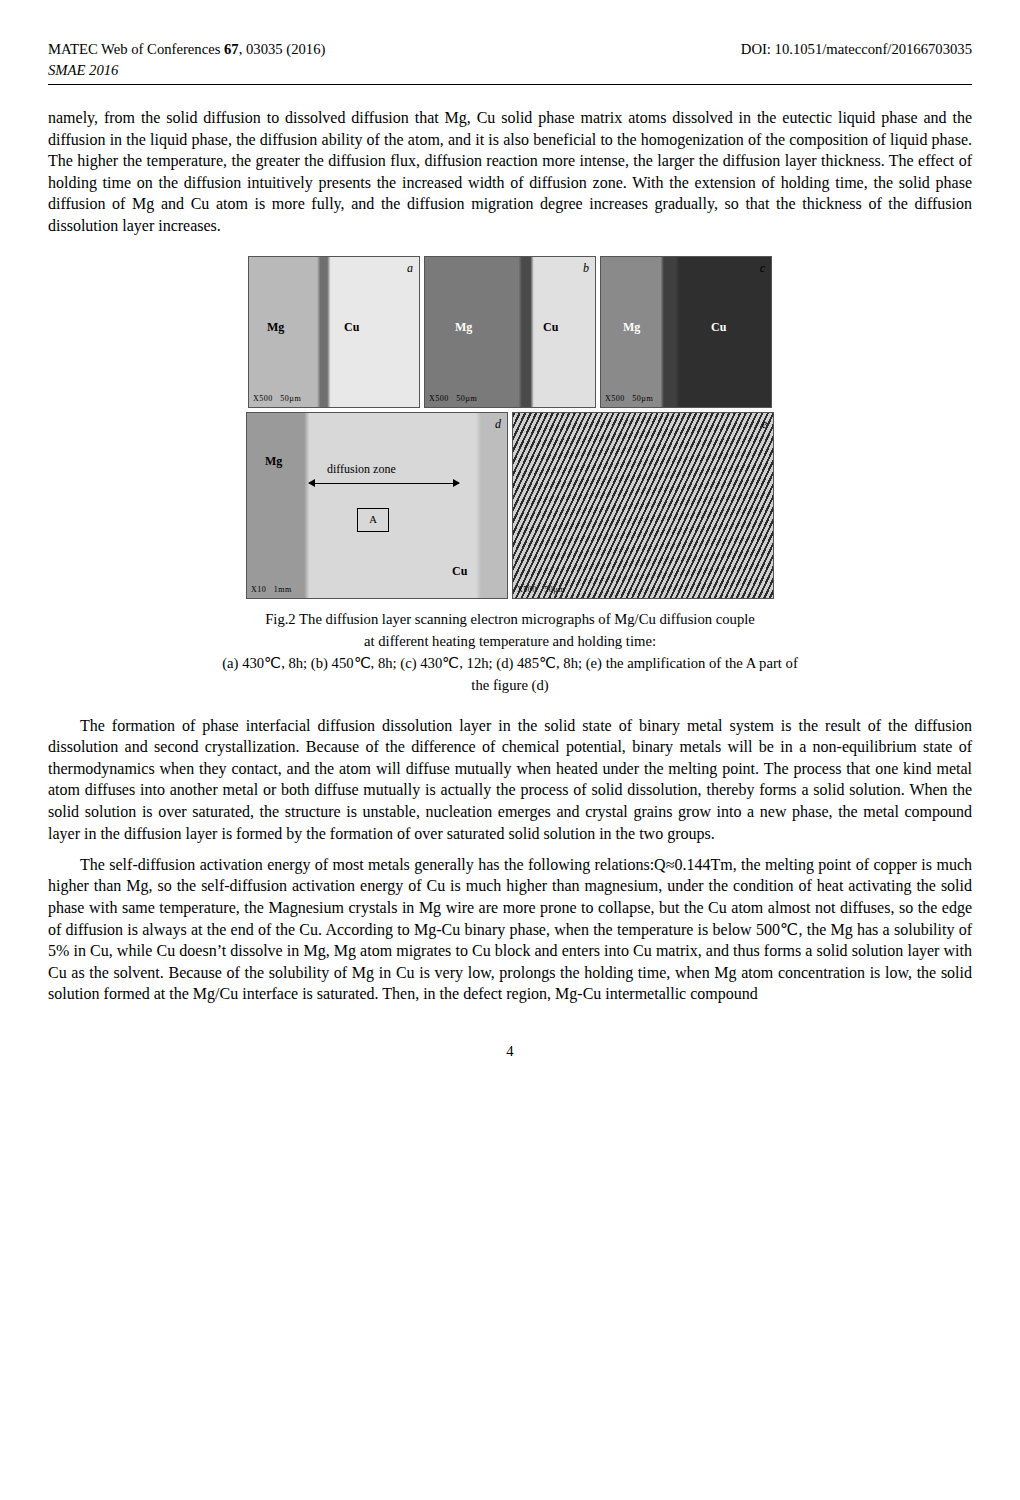MATEC Web of Conferences 67, 03035 (2016) SMAE 2016
DOI: 10.1051/matecconf/20166703035
namely, from the solid diffusion to dissolved diffusion that Mg, Cu solid phase matrix atoms dissolved in the eutectic liquid phase and the diffusion in the liquid phase, the diffusion ability of the atom, and it is also beneficial to the homogenization of the composition of liquid phase. The higher the temperature, the greater the diffusion flux, diffusion reaction more intense, the larger the diffusion layer thickness. The effect of holding time on the diffusion intuitively presents the increased width of diffusion zone. With the extension of holding time, the solid phase diffusion of Mg and Cu atom is more fully, and the diffusion migration degree increases gradually, so that the thickness of the diffusion dissolution layer increases.
a Mg Cu X500 50µm
b Mg Cu X500 50µm
c Mg Cu X500 50µm
d Mg diffusion zone A Cu X10 1mm
e X500 50µm
Fig.2 The diffusion layer scanning electron micrographs of Mg/Cu diffusion couple at different heating temperature and holding time: (a) 430℃, 8h; (b) 450℃, 8h; (c) 430℃, 12h; (d) 485℃, 8h; (e) the amplification of the A part of the figure (d)
The formation of phase interfacial diffusion dissolution layer in the solid state of binary metal system is the result of the diffusion dissolution and second crystallization. Because of the difference of chemical potential, binary metals will be in a non-equilibrium state of thermodynamics when they contact, and the atom will diffuse mutually when heated under the melting point. The process that one kind metal atom diffuses into another metal or both diffuse mutually is actually the process of solid dissolution, thereby forms a solid solution. When the solid solution is over saturated, the structure is unstable, nucleation emerges and crystal grains grow into a new phase, the metal compound layer in the diffusion layer is formed by the formation of over saturated solid solution in the two groups.
The self-diffusion activation energy of most metals generally has the following relations:Q≈0.144Tm, the melting point of copper is much higher than Mg, so the self-diffusion activation energy of Cu is much higher than magnesium, under the condition of heat activating the solid phase with same temperature, the Magnesium crystals in Mg wire are more prone to collapse, but the Cu atom almost not diffuses, so the edge of diffusion is always at the end of the Cu. According to Mg-Cu binary phase, when the temperature is below 500℃, the Mg has a solubility of 5% in Cu, while Cu doesn’t dissolve in Mg, Mg atom migrates to Cu block and enters into Cu matrix, and thus forms a solid solution layer with Cu as the solvent. Because of the solubility of Mg in Cu is very low, prolongs the holding time, when Mg atom concentration is low, the solid solution formed at the Mg/Cu interface is saturated. Then, in the defect region, Mg-Cu intermetallic compound
4